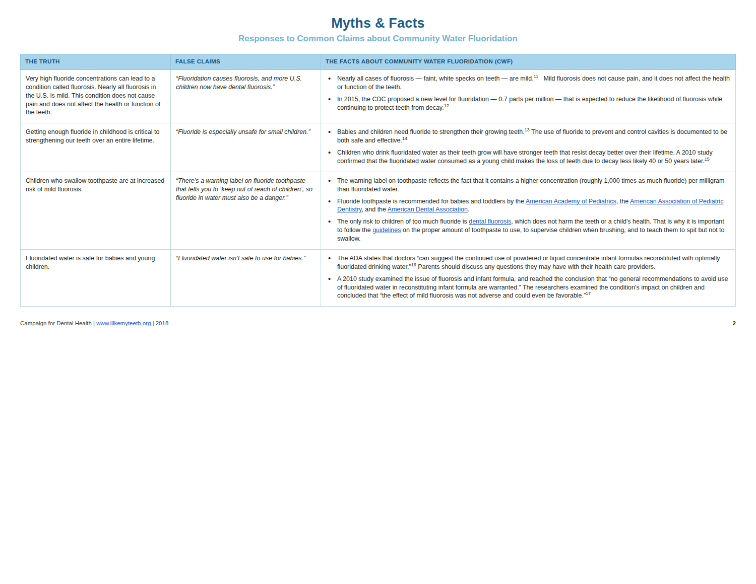Myths & Facts
Responses to Common Claims about Community Water Fluoridation
| THE TRUTH | FALSE CLAIMS | THE FACTS ABOUT COMMUNITY WATER FLUORIDATION (CWF) |
| --- | --- | --- |
| Very high fluoride concentrations can lead to a condition called fluorosis. Nearly all fluorosis in the U.S. is mild. This condition does not cause pain and does not affect the health or function of the teeth. | “Fluoridation causes fluorosis, and more U.S. children now have dental fluorosis.” | Nearly all cases of fluorosis — faint, white specks on teeth — are mild. 11 Mild fluorosis does not cause pain, and it does not affect the health or function of the teeth. In 2015, the CDC proposed a new level for fluoridation — 0.7 parts per million — that is expected to reduce the likelihood of fluorosis while continuing to protect teeth from decay. 12 |
| Getting enough fluoride in childhood is critical to strengthening our teeth over an entire lifetime. | “Fluoride is especially unsafe for small children.” | Babies and children need fluoride to strengthen their growing teeth. 13 The use of fluoride to prevent and control cavities is documented to be both safe and effective. 14 Children who drink fluoridated water as their teeth grow will have stronger teeth that resist decay better over their lifetime. A 2010 study confirmed that the fluoridated water consumed as a young child makes the loss of teeth due to decay less likely 40 or 50 years later. 15 |
| Children who swallow toothpaste are at increased risk of mild fluorosis. | “There’s a warning label on fluoride toothpaste that tells you to ‘keep out of reach of children’, so fluoride in water must also be a danger.” | The warning label on toothpaste reflects the fact that it contains a higher concentration (roughly 1,000 times as much fluoride) per milligram than fluoridated water. Fluoride toothpaste is recommended for babies and toddlers by the American Academy of Pediatrics , the American Association of Pediatric Dentistry , and the American Dental Association . The only risk to children of too much fluoride is dental fluorosis , which does not harm the teeth or a child's health. That is why it is important to follow the guidelines on the proper amount of toothpaste to use, to supervise children when brushing, and to teach them to spit but not to swallow. |
| Fluoridated water is safe for babies and young children. | “Fluoridated water isn’t safe to use for babies.” | The ADA states that doctors “can suggest the continued use of powdered or liquid concentrate infant formulas reconstituted with optimally fluoridated drinking water." 16 Parents should discuss any questions they may have with their health care providers. A 2010 study examined the issue of fluorosis and infant formula, and reached the conclusion that “no general recommendations to avoid use of fluoridated water in reconstituting infant formula are warranted.” The researchers examined the condition's impact on children and concluded that “the effect of mild fluorosis was not adverse and could even be favorable.” 17 |
Campaign for Dental Health | www.ilikemyteeth.org | 2018
2